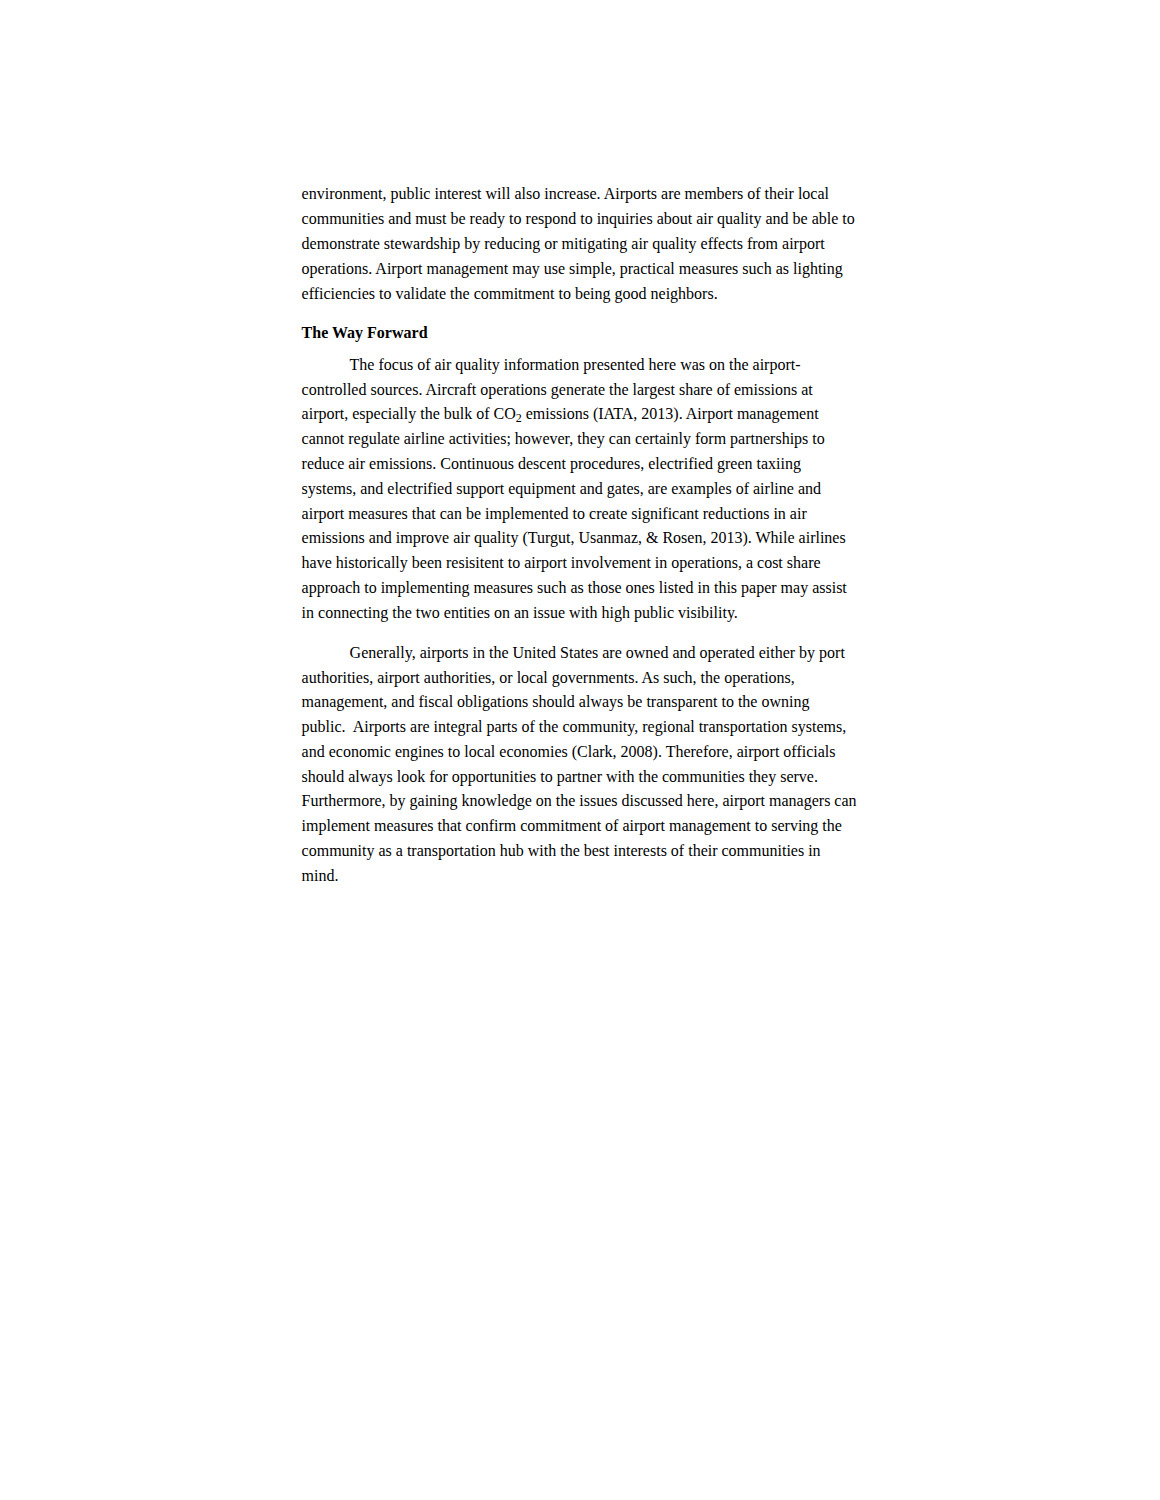environment, public interest will also increase. Airports are members of their local communities and must be ready to respond to inquiries about air quality and be able to demonstrate stewardship by reducing or mitigating air quality effects from airport operations. Airport management may use simple, practical measures such as lighting efficiencies to validate the commitment to being good neighbors.
The Way Forward
The focus of air quality information presented here was on the airport-controlled sources. Aircraft operations generate the largest share of emissions at airport, especially the bulk of CO2 emissions (IATA, 2013). Airport management cannot regulate airline activities; however, they can certainly form partnerships to reduce air emissions. Continuous descent procedures, electrified green taxiing systems, and electrified support equipment and gates, are examples of airline and airport measures that can be implemented to create significant reductions in air emissions and improve air quality (Turgut, Usanmaz, & Rosen, 2013). While airlines have historically been resisitent to airport involvement in operations, a cost share approach to implementing measures such as those ones listed in this paper may assist in connecting the two entities on an issue with high public visibility.
Generally, airports in the United States are owned and operated either by port authorities, airport authorities, or local governments. As such, the operations, management, and fiscal obligations should always be transparent to the owning public. Airports are integral parts of the community, regional transportation systems, and economic engines to local economies (Clark, 2008). Therefore, airport officials should always look for opportunities to partner with the communities they serve. Furthermore, by gaining knowledge on the issues discussed here, airport managers can implement measures that confirm commitment of airport management to serving the community as a transportation hub with the best interests of their communities in mind.